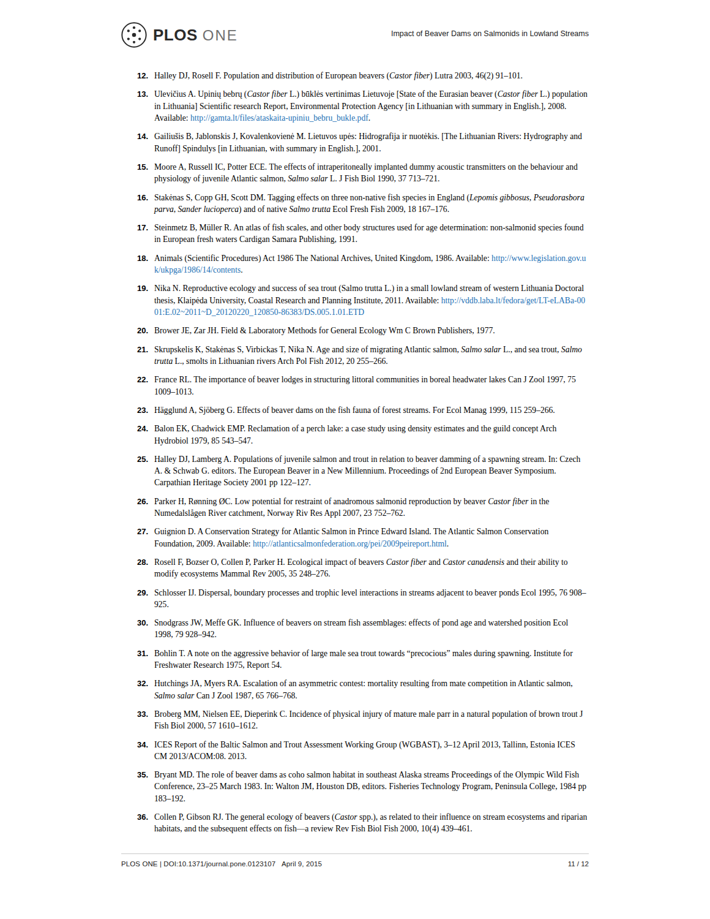PLOS ONE
Impact of Beaver Dams on Salmonids in Lowland Streams
12. Halley DJ, Rosell F. Population and distribution of European beavers (Castor fiber) Lutra 2003, 46(2) 91–101.
13. Ulevičius A. Upinių bebrų (Castor fiber L.) būklės vertinimas Lietuvoje [State of the Eurasian beaver (Castor fiber L.) population in Lithuania] Scientific research Report, Environmental Protection Agency [in Lithuanian with summary in English.], 2008. Available: http://gamta.lt/files/ataskaita-upiniu_bebru_bukle.pdf.
14. Gailiušis B, Jablonskis J, Kovalenkovienė M. Lietuvos upės: Hidrografija ir nuotėkis. [The Lithuanian Rivers: Hydrography and Runoff] Spindulys [in Lithuanian, with summary in English.], 2001.
15. Moore A, Russell IC, Potter ECE. The effects of intraperitoneally implanted dummy acoustic transmitters on the behaviour and physiology of juvenile Atlantic salmon, Salmo salar L. J Fish Biol 1990, 37 713–721.
16. Stakėnas S, Copp GH, Scott DM. Tagging effects on three non-native fish species in England (Lepomis gibbosus, Pseudorasbora parva, Sander lucioperca) and of native Salmo trutta Ecol Fresh Fish 2009, 18 167–176.
17. Steinmetz B, Müller R. An atlas of fish scales, and other body structures used for age determination: non-salmonid species found in European fresh waters Cardigan Samara Publishing, 1991.
18. Animals (Scientific Procedures) Act 1986 The National Archives, United Kingdom, 1986. Available: http://www.legislation.gov.uk/ukpga/1986/14/contents.
19. Nika N. Reproductive ecology and success of sea trout (Salmo trutta L.) in a small lowland stream of western Lithuania Doctoral thesis, Klaipėda University, Coastal Research and Planning Institute, 2011. Available: http://vddb.laba.lt/fedora/get/LT-eLABa-0001:E.02~2011~D_20120220_120850-86383/DS.005.1.01.ETD
20. Brower JE, Zar JH. Field & Laboratory Methods for General Ecology Wm C Brown Publishers, 1977.
21. Skrupskelis K, Stakėnas S, Virbickas T, Nika N. Age and size of migrating Atlantic salmon, Salmo salar L., and sea trout, Salmo trutta L., smolts in Lithuanian rivers Arch Pol Fish 2012, 20 255–266.
22. France RL. The importance of beaver lodges in structuring littoral communities in boreal headwater lakes Can J Zool 1997, 75 1009–1013.
23. Hägglund A, Sjöberg G. Effects of beaver dams on the fish fauna of forest streams. For Ecol Manag 1999, 115 259–266.
24. Balon EK, Chadwick EMP. Reclamation of a perch lake: a case study using density estimates and the guild concept Arch Hydrobiol 1979, 85 543–547.
25. Halley DJ, Lamberg A. Populations of juvenile salmon and trout in relation to beaver damming of a spawning stream. In: Czech A. & Schwab G. editors. The European Beaver in a New Millennium. Proceedings of 2nd European Beaver Symposium. Carpathian Heritage Society 2001 pp 122–127.
26. Parker H, Rønning ØC. Low potential for restraint of anadromous salmonid reproduction by beaver Castor fiber in the Numedalslågen River catchment, Norway Riv Res Appl 2007, 23 752–762.
27. Guignion D. A Conservation Strategy for Atlantic Salmon in Prince Edward Island. The Atlantic Salmon Conservation Foundation, 2009. Available: http://atlanticsalmonfederation.org/pei/2009peireport.html.
28. Rosell F, Bozser O, Collen P, Parker H. Ecological impact of beavers Castor fiber and Castor canadensis and their ability to modify ecosystems Mammal Rev 2005, 35 248–276.
29. Schlosser IJ. Dispersal, boundary processes and trophic level interactions in streams adjacent to beaver ponds Ecol 1995, 76 908–925.
30. Snodgrass JW, Meffe GK. Influence of beavers on stream fish assemblages: effects of pond age and watershed position Ecol 1998, 79 928–942.
31. Bohlin T. A note on the aggressive behavior of large male sea trout towards “precocious” males during spawning. Institute for Freshwater Research 1975, Report 54.
32. Hutchings JA, Myers RA. Escalation of an asymmetric contest: mortality resulting from mate competition in Atlantic salmon, Salmo salar Can J Zool 1987, 65 766–768.
33. Broberg MM, Nielsen EE, Dieperink C. Incidence of physical injury of mature male parr in a natural population of brown trout J Fish Biol 2000, 57 1610–1612.
34. ICES Report of the Baltic Salmon and Trout Assessment Working Group (WGBAST), 3–12 April 2013, Tallinn, Estonia ICES CM 2013/ACOM:08. 2013.
35. Bryant MD. The role of beaver dams as coho salmon habitat in southeast Alaska streams Proceedings of the Olympic Wild Fish Conference, 23–25 March 1983. In: Walton JM, Houston DB, editors. Fisheries Technology Program, Peninsula College, 1984 pp 183–192.
36. Collen P, Gibson RJ. The general ecology of beavers (Castor spp.), as related to their influence on stream ecosystems and riparian habitats, and the subsequent effects on fish—a review Rev Fish Biol Fish 2000, 10(4) 439–461.
PLOS ONE | DOI:10.1371/journal.pone.0123107 April 9, 2015
11 / 12